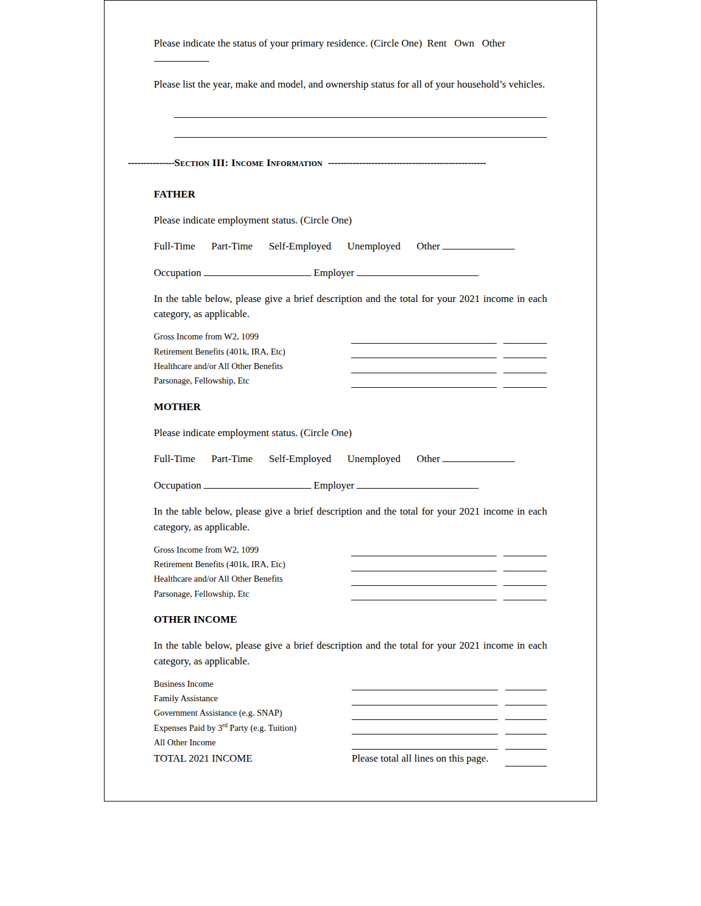Please indicate the status of your primary residence. (Circle One) Rent Own Other
Please list the year, make and model, and ownership status for all of your household’s vehicles.
---------------Section III: Income Information ---------------------------------------------------
FATHER
Please indicate employment status. (Circle One)
Full-Time Part-Time Self-Employed Unemployed Other
Occupation Employer
In the table below, please give a brief description and the total for your 2021 income in each category, as applicable.
| Gross Income from W2, 1099 | | |
| Retirement Benefits (401k, IRA, Etc) | | |
| Healthcare and/or All Other Benefits | | |
| Parsonage, Fellowship, Etc | | |
MOTHER
Please indicate employment status. (Circle One)
Full-Time Part-Time Self-Employed Unemployed Other
Occupation Employer
In the table below, please give a brief description and the total for your 2021 income in each category, as applicable.
| Gross Income from W2, 1099 | | |
| Retirement Benefits (401k, IRA, Etc) | | |
| Healthcare and/or All Other Benefits | | |
| Parsonage, Fellowship, Etc | | |
OTHER INCOME
In the table below, please give a brief description and the total for your 2021 income in each category, as applicable.
| Business Income | | |
| Family Assistance | | |
| Government Assistance (e.g. SNAP) | | |
| Expenses Paid by 3 rd Party (e.g. Tuition) | | |
| All Other Income | | |
| TOTAL 2021 INCOME | Please total all lines on this page. | |